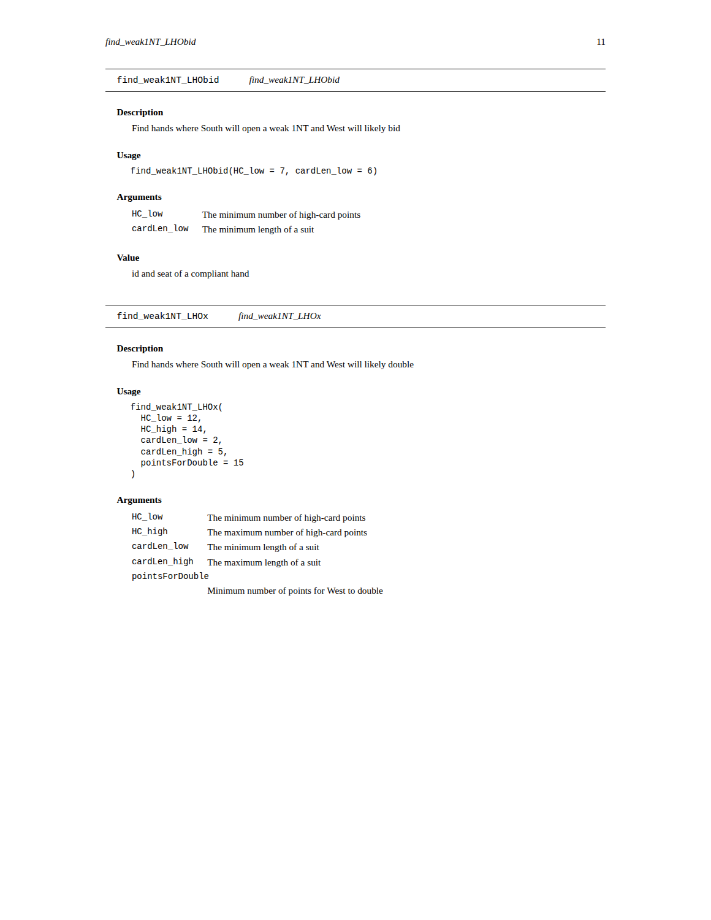find_weak1NT_LHObid 11
find_weak1NT_LHObid find_weak1NT_LHObid
Description
Find hands where South will open a weak 1NT and West will likely bid
Usage
find_weak1NT_LHObid(HC_low = 7, cardLen_low = 6)
Arguments
| HC_low | The minimum number of high-card points |
| cardLen_low | The minimum length of a suit |
Value
id and seat of a compliant hand
find_weak1NT_LHOx find_weak1NT_LHOx
Description
Find hands where South will open a weak 1NT and West will likely double
Usage
find_weak1NT_LHOx(
  HC_low = 12,
  HC_high = 14,
  cardLen_low = 2,
  cardLen_high = 5,
  pointsForDouble = 15
)
Arguments
| HC_low | The minimum number of high-card points |
| HC_high | The maximum number of high-card points |
| cardLen_low | The minimum length of a suit |
| cardLen_high | The maximum length of a suit |
| pointsForDouble |
| | Minimum number of points for West to double |